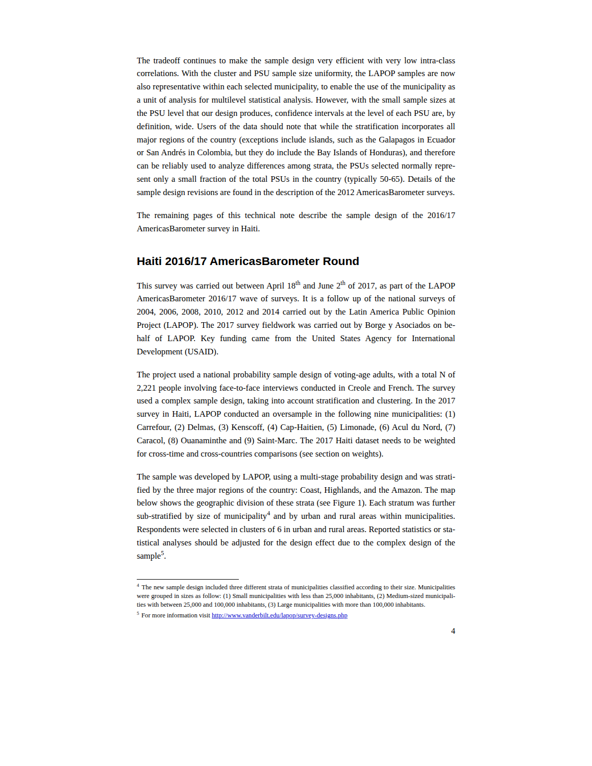The tradeoff continues to make the sample design very efficient with very low intra-class correlations. With the cluster and PSU sample size uniformity, the LAPOP samples are now also representative within each selected municipality, to enable the use of the municipality as a unit of analysis for multilevel statistical analysis. However, with the small sample sizes at the PSU level that our design produces, confidence intervals at the level of each PSU are, by definition, wide. Users of the data should note that while the stratification incorporates all major regions of the country (exceptions include islands, such as the Galapagos in Ecuador or San Andrés in Colombia, but they do include the Bay Islands of Honduras), and therefore can be reliably used to analyze differences among strata, the PSUs selected normally represent only a small fraction of the total PSUs in the country (typically 50-65). Details of the sample design revisions are found in the description of the 2012 AmericasBarometer surveys.
The remaining pages of this technical note describe the sample design of the 2016/17 AmericasBarometer survey in Haiti.
Haiti 2016/17 AmericasBarometer Round
This survey was carried out between April 18th and June 2th of 2017, as part of the LAPOP AmericasBarometer 2016/17 wave of surveys. It is a follow up of the national surveys of 2004, 2006, 2008, 2010, 2012 and 2014 carried out by the Latin America Public Opinion Project (LAPOP). The 2017 survey fieldwork was carried out by Borge y Asociados on behalf of LAPOP. Key funding came from the United States Agency for International Development (USAID).
The project used a national probability sample design of voting-age adults, with a total N of 2,221 people involving face-to-face interviews conducted in Creole and French. The survey used a complex sample design, taking into account stratification and clustering. In the 2017 survey in Haiti, LAPOP conducted an oversample in the following nine municipalities: (1) Carrefour, (2) Delmas, (3) Kenscoff, (4) Cap-Haitien, (5) Limonade, (6) Acul du Nord, (7) Caracol, (8) Ouanaminthe and (9) Saint-Marc. The 2017 Haiti dataset needs to be weighted for cross-time and cross-countries comparisons (see section on weights).
The sample was developed by LAPOP, using a multi-stage probability design and was stratified by the three major regions of the country: Coast, Highlands, and the Amazon. The map below shows the geographic division of these strata (see Figure 1). Each stratum was further sub-stratified by size of municipality4 and by urban and rural areas within municipalities. Respondents were selected in clusters of 6 in urban and rural areas. Reported statistics or statistical analyses should be adjusted for the design effect due to the complex design of the sample5.
4 The new sample design included three different strata of municipalities classified according to their size. Municipalities were grouped in sizes as follow: (1) Small municipalities with less than 25,000 inhabitants, (2) Medium-sized municipalities with between 25,000 and 100,000 inhabitants, (3) Large municipalities with more than 100,000 inhabitants.
5 For more information visit http://www.vanderbilt.edu/lapop/survey-designs.php
4